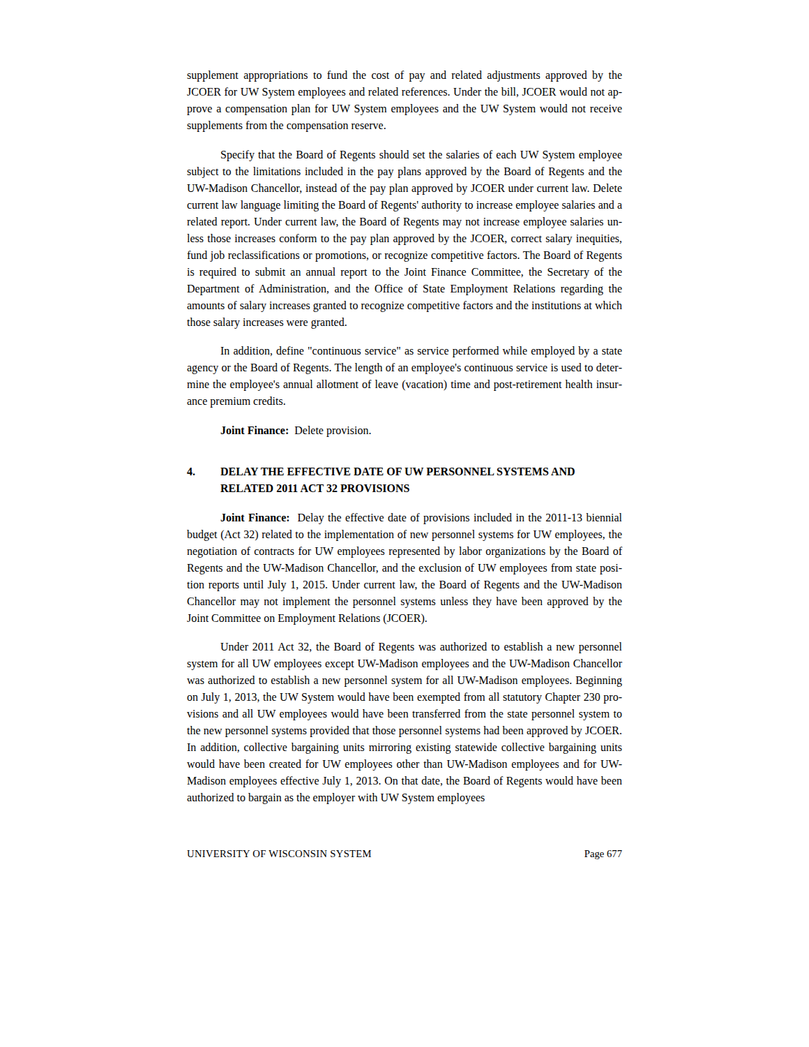supplement appropriations to fund the cost of pay and related adjustments approved by the JCOER for UW System employees and related references. Under the bill, JCOER would not approve a compensation plan for UW System employees and the UW System would not receive supplements from the compensation reserve.
Specify that the Board of Regents should set the salaries of each UW System employee subject to the limitations included in the pay plans approved by the Board of Regents and the UW-Madison Chancellor, instead of the pay plan approved by JCOER under current law. Delete current law language limiting the Board of Regents' authority to increase employee salaries and a related report. Under current law, the Board of Regents may not increase employee salaries unless those increases conform to the pay plan approved by the JCOER, correct salary inequities, fund job reclassifications or promotions, or recognize competitive factors. The Board of Regents is required to submit an annual report to the Joint Finance Committee, the Secretary of the Department of Administration, and the Office of State Employment Relations regarding the amounts of salary increases granted to recognize competitive factors and the institutions at which those salary increases were granted.
In addition, define "continuous service" as service performed while employed by a state agency or the Board of Regents. The length of an employee's continuous service is used to determine the employee's annual allotment of leave (vacation) time and post-retirement health insurance premium credits.
Joint Finance: Delete provision.
4.
Delay the Effective Date of UW Personnel Systems and Related 2011 Act 32 Provisions
Joint Finance: Delay the effective date of provisions included in the 2011-13 biennial budget (Act 32) related to the implementation of new personnel systems for UW employees, the negotiation of contracts for UW employees represented by labor organizations by the Board of Regents and the UW-Madison Chancellor, and the exclusion of UW employees from state position reports until July 1, 2015. Under current law, the Board of Regents and the UW-Madison Chancellor may not implement the personnel systems unless they have been approved by the Joint Committee on Employment Relations (JCOER).
Under 2011 Act 32, the Board of Regents was authorized to establish a new personnel system for all UW employees except UW-Madison employees and the UW-Madison Chancellor was authorized to establish a new personnel system for all UW-Madison employees. Beginning on July 1, 2013, the UW System would have been exempted from all statutory Chapter 230 provisions and all UW employees would have been transferred from the state personnel system to the new personnel systems provided that those personnel systems had been approved by JCOER. In addition, collective bargaining units mirroring existing statewide collective bargaining units would have been created for UW employees other than UW-Madison employees and for UW-Madison employees effective July 1, 2013. On that date, the Board of Regents would have been authorized to bargain as the employer with UW System employees
University of Wisconsin System
Page 677